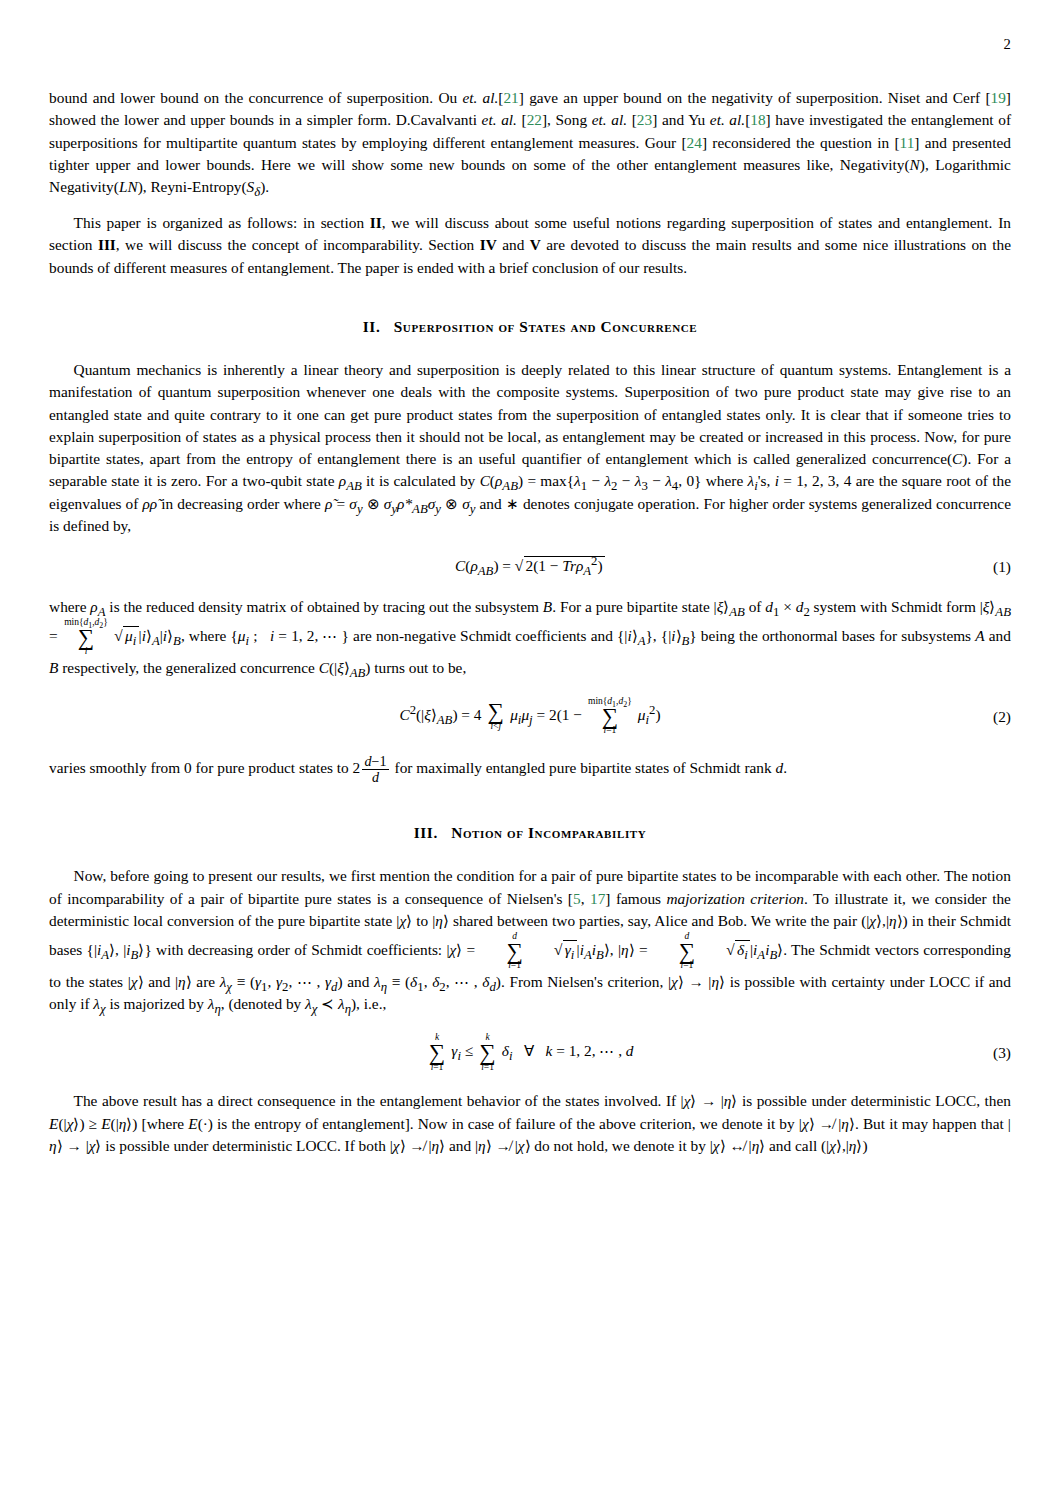2
bound and lower bound on the concurrence of superposition. Ou et. al.[21] gave an upper bound on the negativity of superposition. Niset and Cerf [19] showed the lower and upper bounds in a simpler form. D.Cavalvanti et. al. [22], Song et. al. [23] and Yu et. al.[18] have investigated the entanglement of superpositions for multipartite quantum states by employing different entanglement measures. Gour [24] reconsidered the question in [11] and presented tighter upper and lower bounds. Here we will show some new bounds on some of the other entanglement measures like, Negativity(N), Logarithmic Negativity(LN), Reyni-Entropy(Sδ).
This paper is organized as follows: in section II, we will discuss about some useful notions regarding superposition of states and entanglement. In section III, we will discuss the concept of incomparability. Section IV and V are devoted to discuss the main results and some nice illustrations on the bounds of different measures of entanglement. The paper is ended with a brief conclusion of our results.
II. Superposition of States and Concurrence
Quantum mechanics is inherently a linear theory and superposition is deeply related to this linear structure of quantum systems. Entanglement is a manifestation of quantum superposition whenever one deals with the composite systems. Superposition of two pure product state may give rise to an entangled state and quite contrary to it one can get pure product states from the superposition of entangled states only. It is clear that if someone tries to explain superposition of states as a physical process then it should not be local, as entanglement may be created or increased in this process. Now, for pure bipartite states, apart from the entropy of entanglement there is an useful quantifier of entanglement which is called generalized concurrence(C). For a separable state it is zero. For a two-qubit state ρAB it is calculated by C(ρAB) = max{λ1 − λ2 − λ3 − λ4, 0} where λi's, i = 1, 2, 3, 4 are the square root of the eigenvalues of ρρ̃ in decreasing order where ρ̃ = σy ⊗ σyρ*ABσy ⊗ σy and ∗ denotes conjugate operation. For higher order systems generalized concurrence is defined by,
C(ρAB) = √2(1 − TrρA2) (1)
where ρA is the reduced density matrix of obtained by tracing out the subsystem B. For a pure bipartite state |ξ⟩AB of d1 × d2 system with Schmidt form |ξ⟩AB = min{d1,d2}∑i √μi|i⟩A|i⟩B, where {μi ; i = 1, 2, ⋯ } are non-negative Schmidt coefficients and {|i⟩A}, {|i⟩B} being the orthonormal bases for subsystems A and B respectively, the generalized concurrence C(|ξ⟩AB) turns out to be,
C2(|ξ⟩AB) = 4 ∑i<j μiμj = 2(1 − min{d1,d2}∑i=1 μi2) (2)
varies smoothly from 0 for pure product states to 2d−1 d for maximally entangled pure bipartite states of Schmidt rank d.
III. Notion of Incomparability
Now, before going to present our results, we first mention the condition for a pair of pure bipartite states to be incomparable with each other. The notion of incomparability of a pair of bipartite pure states is a consequence of Nielsen's [5, 17] famous majorization criterion. To illustrate it, we consider the deterministic local conversion of the pure bipartite state |χ⟩ to |η⟩ shared between two parties, say, Alice and Bob. We write the pair (|χ⟩,|η⟩) in their Schmidt bases {|iA⟩, |iB⟩} with decreasing order of Schmidt coefficients: |χ⟩ = d∑i=1 √γi|iAiB⟩, |η⟩ = d∑i=1 √δi|iAiB⟩. The Schmidt vectors corresponding to the states |χ⟩ and |η⟩ are λχ ≡ (γ1, γ2, ⋯ , γd) and λη ≡ (δ1, δ2, ⋯ , δd). From Nielsen's criterion, |χ⟩ → |η⟩ is possible with certainty under LOCC if and only if λχ is majorized by λη, (denoted by λχ ≺ λη), i.e.,
k∑i=1 γi ≤ k∑i=1 δi ∀ k = 1, 2, ⋯ , d (3)
The above result has a direct consequence in the entanglement behavior of the states involved. If |χ⟩ → |η⟩ is possible under deterministic LOCC, then E(|χ⟩) ≥ E(|η⟩) [where E(·) is the entropy of entanglement]. Now in case of failure of the above criterion, we denote it by |χ⟩ ↛ |η⟩. But it may happen that |η⟩ → |χ⟩ is possible under deterministic LOCC. If both |χ⟩ ↛ |η⟩ and |η⟩ ↛ |χ⟩ do not hold, we denote it by |χ⟩ ↮ |η⟩ and call (|χ⟩,|η⟩)